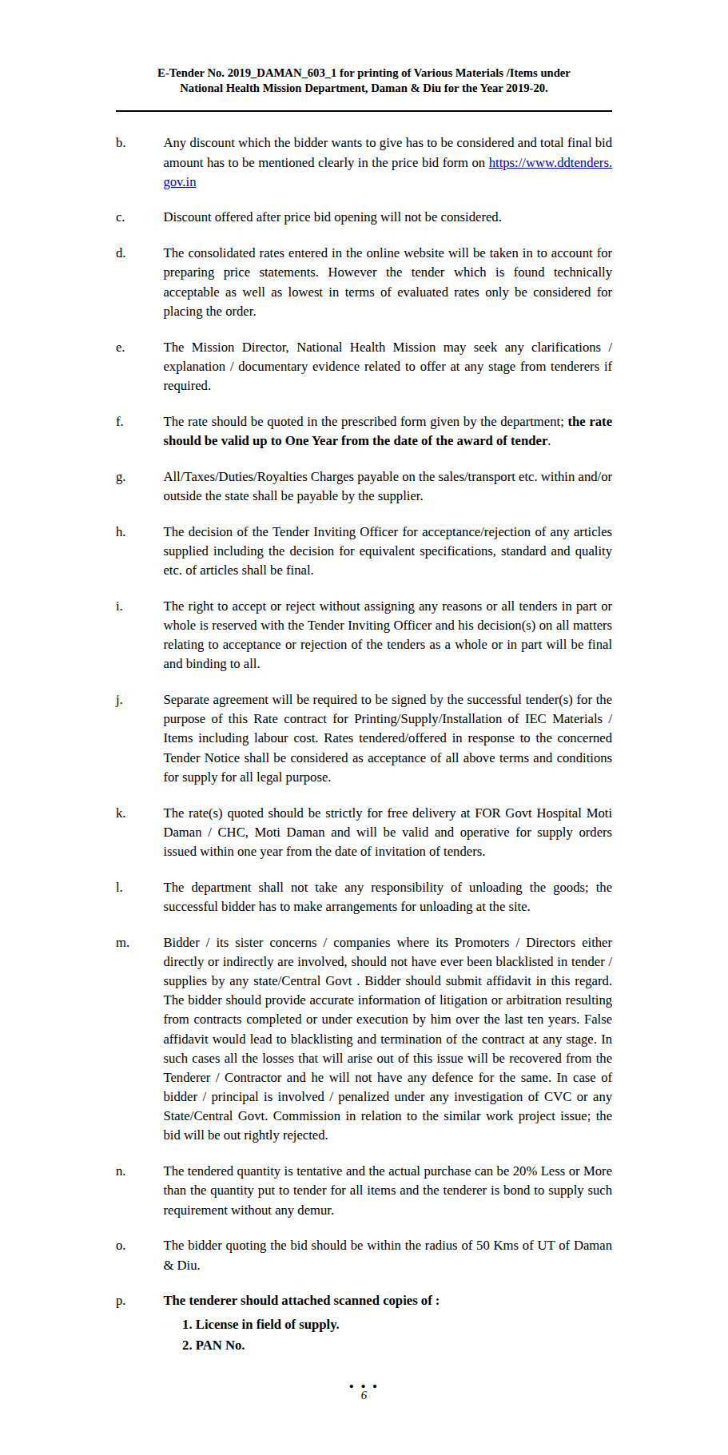E-Tender No. 2019_DAMAN_603_1 for printing of Various Materials /Items under
National Health Mission Department, Daman & Diu for the Year 2019-20.
b. Any discount which the bidder wants to give has to be considered and total final bid amount has to be mentioned clearly in the price bid form on https://www.ddtenders.gov.in
c. Discount offered after price bid opening will not be considered.
d. The consolidated rates entered in the online website will be taken in to account for preparing price statements. However the tender which is found technically acceptable as well as lowest in terms of evaluated rates only be considered for placing the order.
e. The Mission Director, National Health Mission may seek any clarifications / explanation / documentary evidence related to offer at any stage from tenderers if required.
f. The rate should be quoted in the prescribed form given by the department; the rate should be valid up to One Year from the date of the award of tender.
g. All/Taxes/Duties/Royalties Charges payable on the sales/transport etc. within and/or outside the state shall be payable by the supplier.
h. The decision of the Tender Inviting Officer for acceptance/rejection of any articles supplied including the decision for equivalent specifications, standard and quality etc. of articles shall be final.
i. The right to accept or reject without assigning any reasons or all tenders in part or whole is reserved with the Tender Inviting Officer and his decision(s) on all matters relating to acceptance or rejection of the tenders as a whole or in part will be final and binding to all.
j. Separate agreement will be required to be signed by the successful tender(s) for the purpose of this Rate contract for Printing/Supply/Installation of IEC Materials / Items including labour cost. Rates tendered/offered in response to the concerned Tender Notice shall be considered as acceptance of all above terms and conditions for supply for all legal purpose.
k. The rate(s) quoted should be strictly for free delivery at FOR Govt Hospital Moti Daman / CHC, Moti Daman and will be valid and operative for supply orders issued within one year from the date of invitation of tenders.
l. The department shall not take any responsibility of unloading the goods; the successful bidder has to make arrangements for unloading at the site.
m. Bidder / its sister concerns / companies where its Promoters / Directors either directly or indirectly are involved, should not have ever been blacklisted in tender / supplies by any state/Central Govt . Bidder should submit affidavit in this regard. The bidder should provide accurate information of litigation or arbitration resulting from contracts completed or under execution by him over the last ten years. False affidavit would lead to blacklisting and termination of the contract at any stage. In such cases all the losses that will arise out of this issue will be recovered from the Tenderer / Contractor and he will not have any defence for the same. In case of bidder / principal is involved / penalized under any investigation of CVC or any State/Central Govt. Commission in relation to the similar work project issue; the bid will be out rightly rejected.
n. The tendered quantity is tentative and the actual purchase can be 20% Less or More than the quantity put to tender for all items and the tenderer is bond to supply such requirement without any demur.
o. The bidder quoting the bid should be within the radius of 50 Kms of UT of Daman & Diu.
p. The tenderer should attached scanned copies of :
License in field of supply.
PAN No.
• • •
6